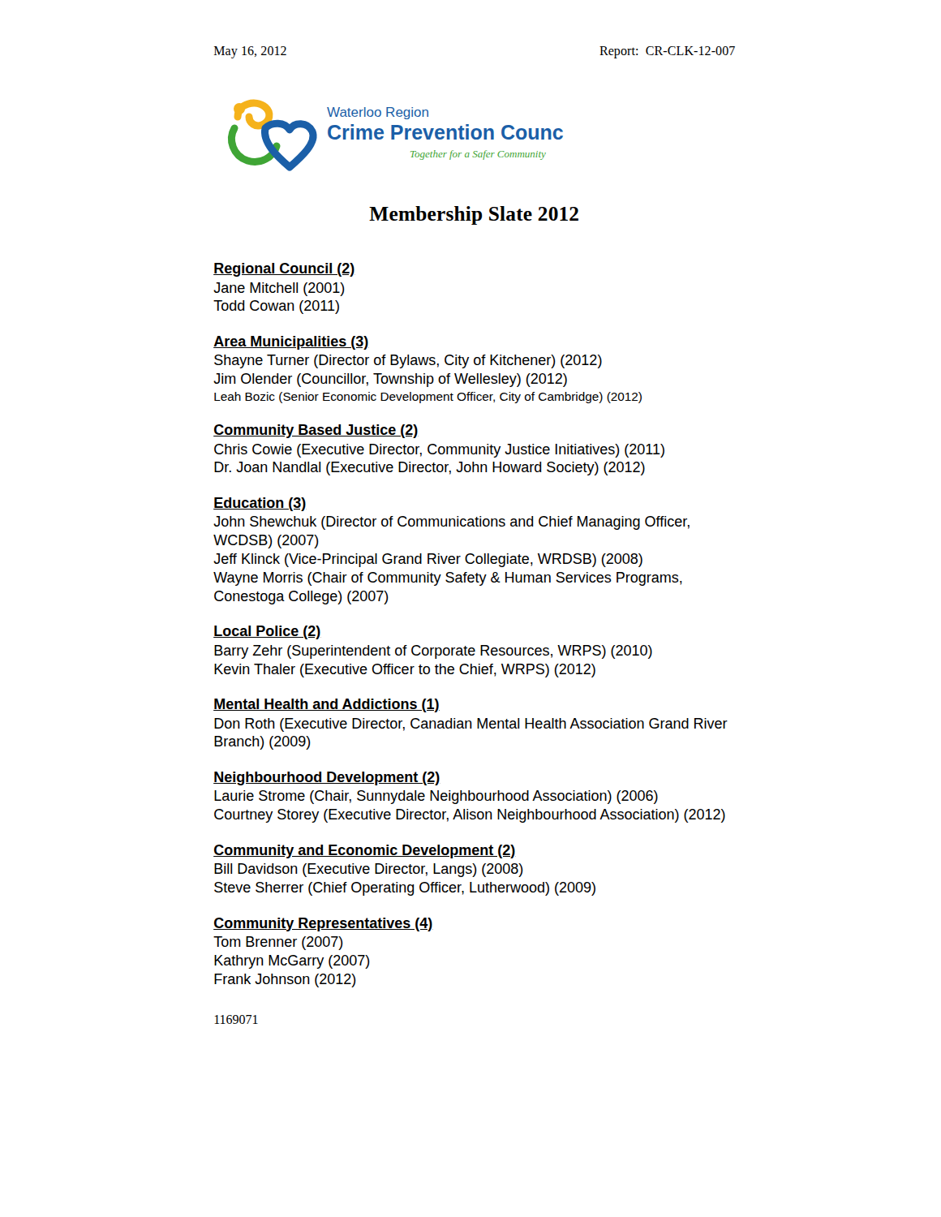May 16, 2012
Report: CR-CLK-12-007
Waterloo Region Crime Prevention Council Together for a Safer Community
Membership Slate 2012
Regional Council (2)
Jane Mitchell (2001)
Todd Cowan (2011)
Area Municipalities (3)
Shayne Turner (Director of Bylaws, City of Kitchener) (2012)
Jim Olender (Councillor, Township of Wellesley) (2012)
Leah Bozic (Senior Economic Development Officer, City of Cambridge) (2012)
Community Based Justice (2)
Chris Cowie (Executive Director, Community Justice Initiatives) (2011)
Dr. Joan Nandlal (Executive Director, John Howard Society) (2012)
Education (3)
John Shewchuk (Director of Communications and Chief Managing Officer, WCDSB) (2007)
Jeff Klinck (Vice-Principal Grand River Collegiate, WRDSB) (2008)
Wayne Morris (Chair of Community Safety & Human Services Programs, Conestoga College) (2007)
Local Police (2)
Barry Zehr (Superintendent of Corporate Resources, WRPS) (2010)
Kevin Thaler (Executive Officer to the Chief, WRPS) (2012)
Mental Health and Addictions (1)
Don Roth (Executive Director, Canadian Mental Health Association Grand River Branch) (2009)
Neighbourhood Development (2)
Laurie Strome (Chair, Sunnydale Neighbourhood Association) (2006)
Courtney Storey (Executive Director, Alison Neighbourhood Association) (2012)
Community and Economic Development (2)
Bill Davidson (Executive Director, Langs) (2008)
Steve Sherrer (Chief Operating Officer, Lutherwood) (2009)
Community Representatives (4)
Tom Brenner (2007)
Kathryn McGarry (2007)
Frank Johnson (2012)
1169071